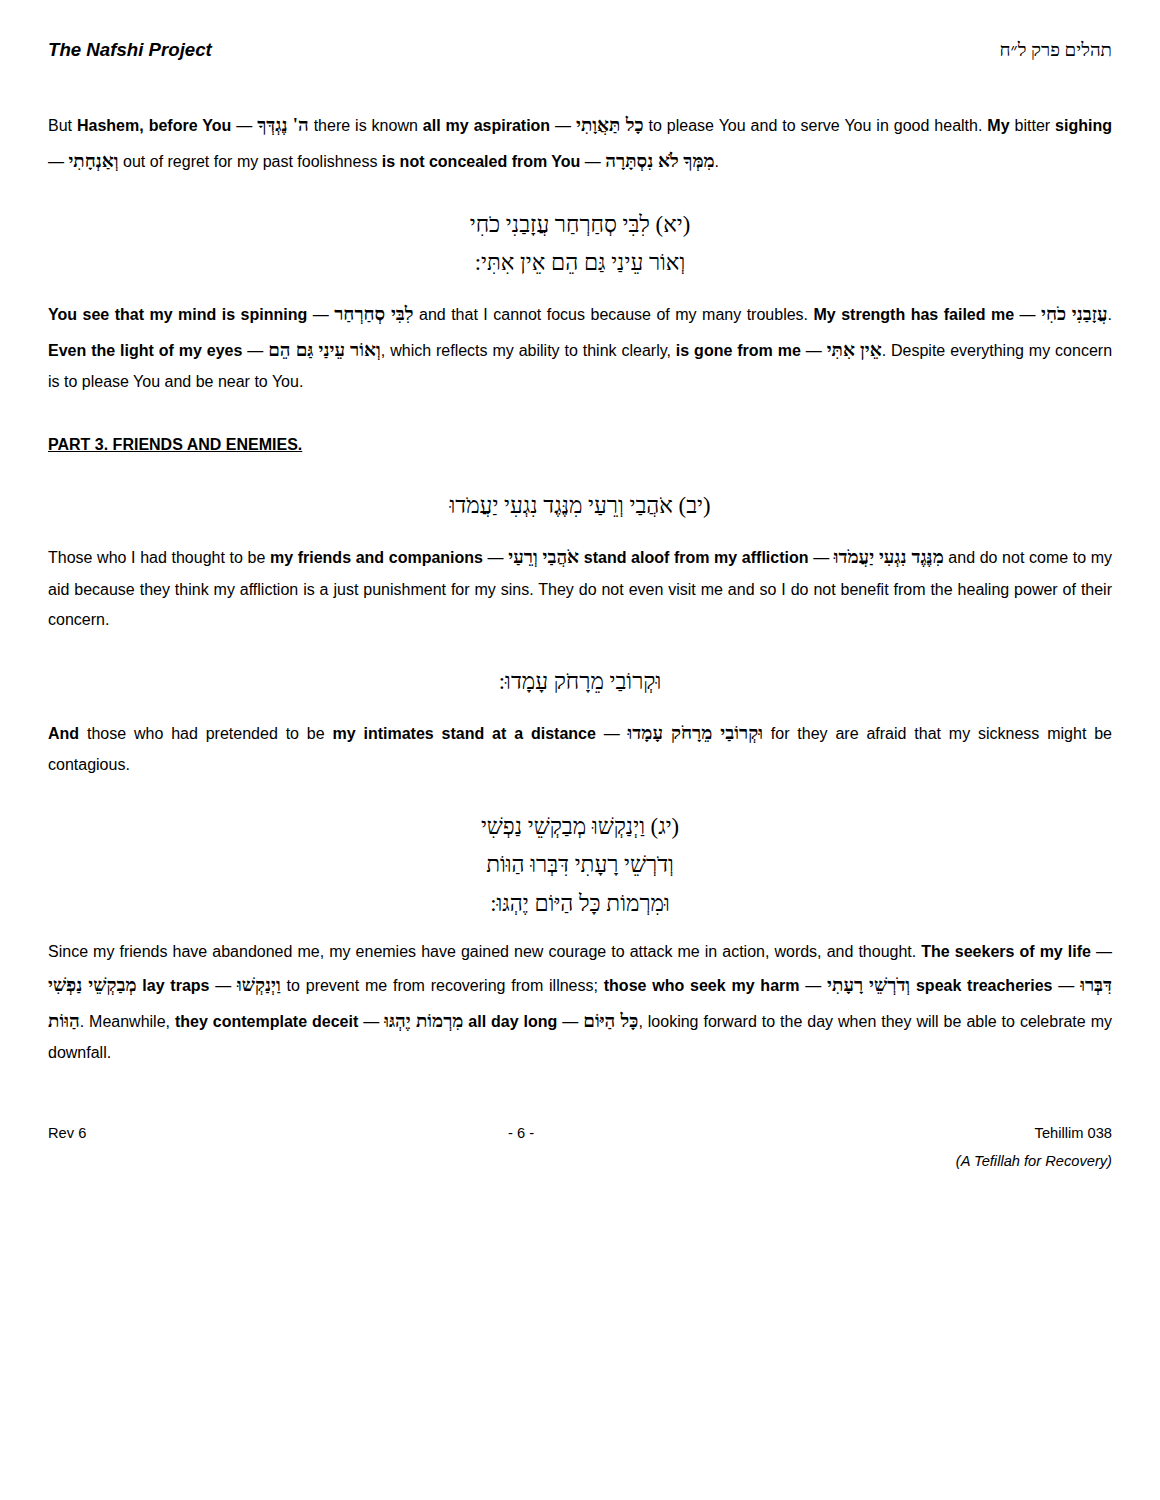The Nafshi Project
תהלים פרק ל״ח
But Hashem, before You — ה' נֶגְדְּךָ there is known all my aspiration — כָל תַּאֲוָתִי to please You and to serve You in good health. My bitter sighing — וְאַנְחָתִי out of regret for my past foolishness is not concealed from You — מִמְּךָ לֹא נִסְתָּרָה.
(יא) לִבִּי סְחַרְחַר עֲזָבַנִי כֹחִי
וְאוֹר עֵינַי גַּם הֵם אֵין אִתִּי:
You see that my mind is spinning — לִבִּי סְחַרְחַר and that I cannot focus because of my many troubles. My strength has failed me — עֲזָבַנִי כֹחִי. Even the light of my eyes — וְאוֹר עֵינַי גַּם הֵם, which reflects my ability to think clearly, is gone from me — אֵין אִתִּי. Despite everything my concern is to please You and be near to You.
PART 3. FRIENDS AND ENEMIES.
(יב) אֹהֲבַי וְרֵעַי מִנֶּגֶד נִגְעִי יַעֲמֹדוּ
Those who I had thought to be my friends and companions — אֹהֲבַי וְרֵעַי stand aloof from my affliction — מִנֶּגֶד נִגְעִי יַעֲמֹדוּ and do not come to my aid because they think my affliction is a just punishment for my sins. They do not even visit me and so I do not benefit from the healing power of their concern.
וּקְרוֹבַי מֵרָחֹק עָמָדוּ:
And those who had pretended to be my intimates stand at a distance — וּקְרוֹבַי מֵרָחֹק עָמָדוּ for they are afraid that my sickness might be contagious.
(יג) וַיְנַקְשׁוּ מְבַקְשֵׁי נַפְשִׁי
וְדֹרְשֵׁי רָעָתִי דִּבְּרוּ הַוּוֹת
וּמִרְמוֹת כָּל הַיּוֹם יֶהְגּוּ:
Since my friends have abandoned me, my enemies have gained new courage to attack me in action, words, and thought. The seekers of my life — מְבַקְשֵׁי נַפְשִׁי lay traps — וַיְנַקְשׁוּ to prevent me from recovering from illness; those who seek my harm — וְדֹרְשֵׁי רָעָתִי speak treacheries — דִּבְּרוּ הַוּוֹת. Meanwhile, they contemplate deceit — מִרְמוֹת יֶהְגּוּ all day long — כָּל הַיּוֹם, looking forward to the day when they will be able to celebrate my downfall.
Rev 6
- 6 -
Tehillim 038
(A Tefillah for Recovery)